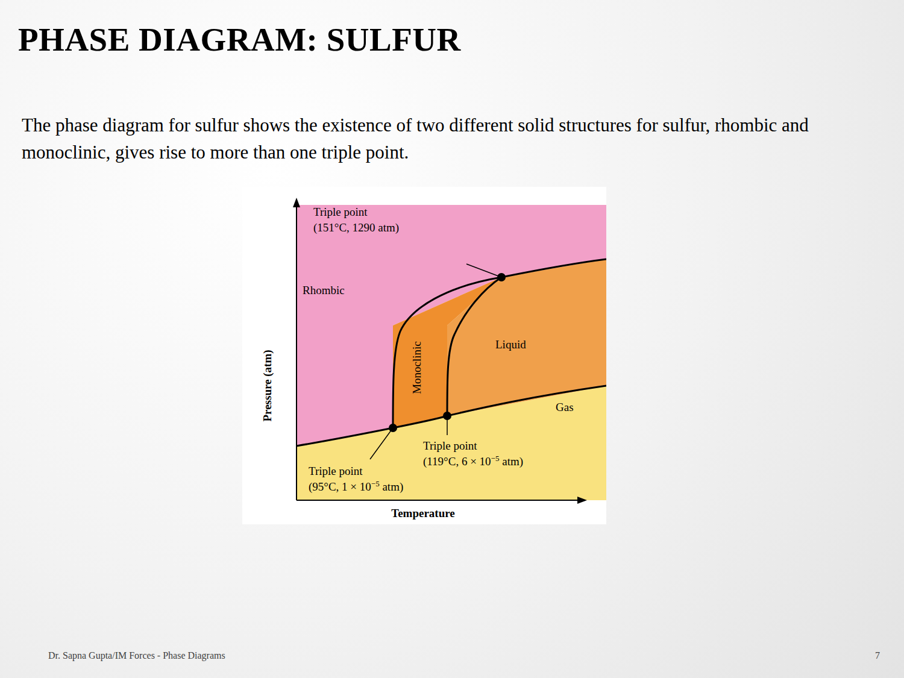PHASE DIAGRAM: SULFUR
The phase diagram for sulfur shows the existence of two different solid structures for sulfur, rhombic and monoclinic, gives rise to more than one triple point.
Pressure (atm) Temperature Triple point (151°C, 1290 atm) Rhombic Monoclinic Liquid Gas Triple point (119°C, 6 × 10−5 atm) Triple point (95°C, 1 × 10−5 atm)
Dr. Sapna Gupta/IM Forces - Phase Diagrams
7